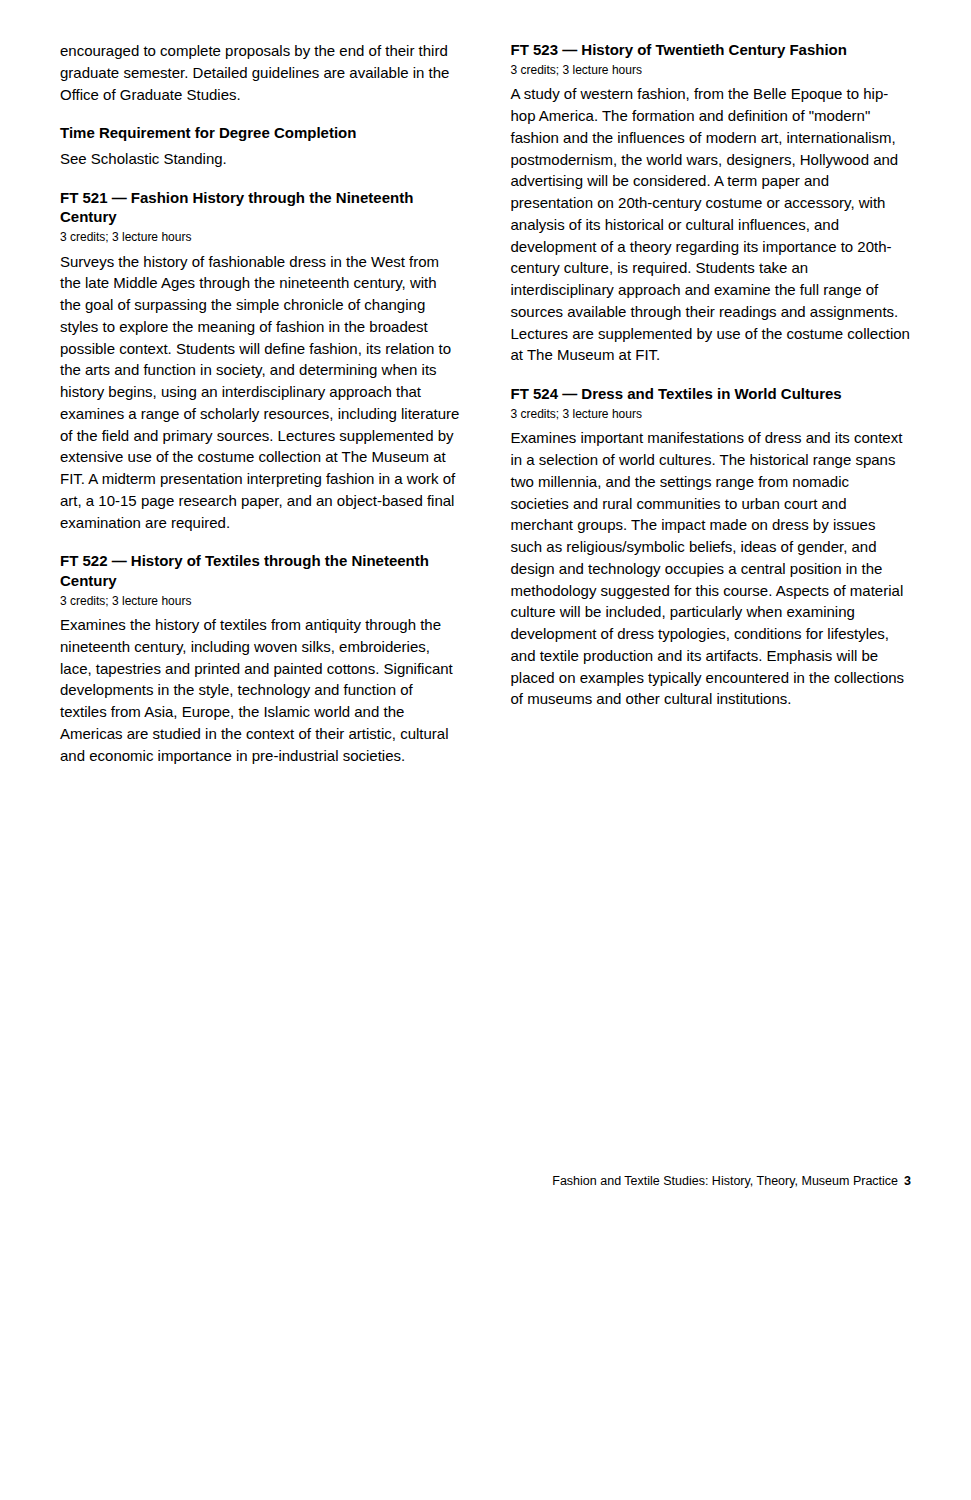encouraged to complete proposals by the end of their third graduate semester. Detailed guidelines are available in the Office of Graduate Studies.
Time Requirement for Degree Completion
See Scholastic Standing.
FT 521 — Fashion History through the Nineteenth Century
3 credits; 3 lecture hours
Surveys the history of fashionable dress in the West from the late Middle Ages through the nineteenth century, with the goal of surpassing the simple chronicle of changing styles to explore the meaning of fashion in the broadest possible context. Students will define fashion, its relation to the arts and function in society, and determining when its history begins, using an interdisciplinary approach that examines a range of scholarly resources, including literature of the field and primary sources. Lectures supplemented by extensive use of the costume collection at The Museum at FIT. A midterm presentation interpreting fashion in a work of art, a 10-15 page research paper, and an object-based final examination are required.
FT 522 — History of Textiles through the Nineteenth Century
3 credits; 3 lecture hours
Examines the history of textiles from antiquity through the nineteenth century, including woven silks, embroideries, lace, tapestries and printed and painted cottons. Significant developments in the style, technology and function of textiles from Asia, Europe, the Islamic world and the Americas are studied in the context of their artistic, cultural and economic importance in pre-industrial societies.
FT 523 — History of Twentieth Century Fashion
3 credits; 3 lecture hours
A study of western fashion, from the Belle Epoque to hip-hop America. The formation and definition of "modern" fashion and the influences of modern art, internationalism, postmodernism, the world wars, designers, Hollywood and advertising will be considered. A term paper and presentation on 20th-century costume or accessory, with analysis of its historical or cultural influences, and development of a theory regarding its importance to 20th-century culture, is required. Students take an interdisciplinary approach and examine the full range of sources available through their readings and assignments. Lectures are supplemented by use of the costume collection at The Museum at FIT.
FT 524 — Dress and Textiles in World Cultures
3 credits; 3 lecture hours
Examines important manifestations of dress and its context in a selection of world cultures. The historical range spans two millennia, and the settings range from nomadic societies and rural communities to urban court and merchant groups. The impact made on dress by issues such as religious/symbolic beliefs, ideas of gender, and design and technology occupies a central position in the methodology suggested for this course. Aspects of material culture will be included, particularly when examining development of dress typologies, conditions for lifestyles, and textile production and its artifacts. Emphasis will be placed on examples typically encountered in the collections of museums and other cultural institutions.
Fashion and Textile Studies: History, Theory, Museum Practice3